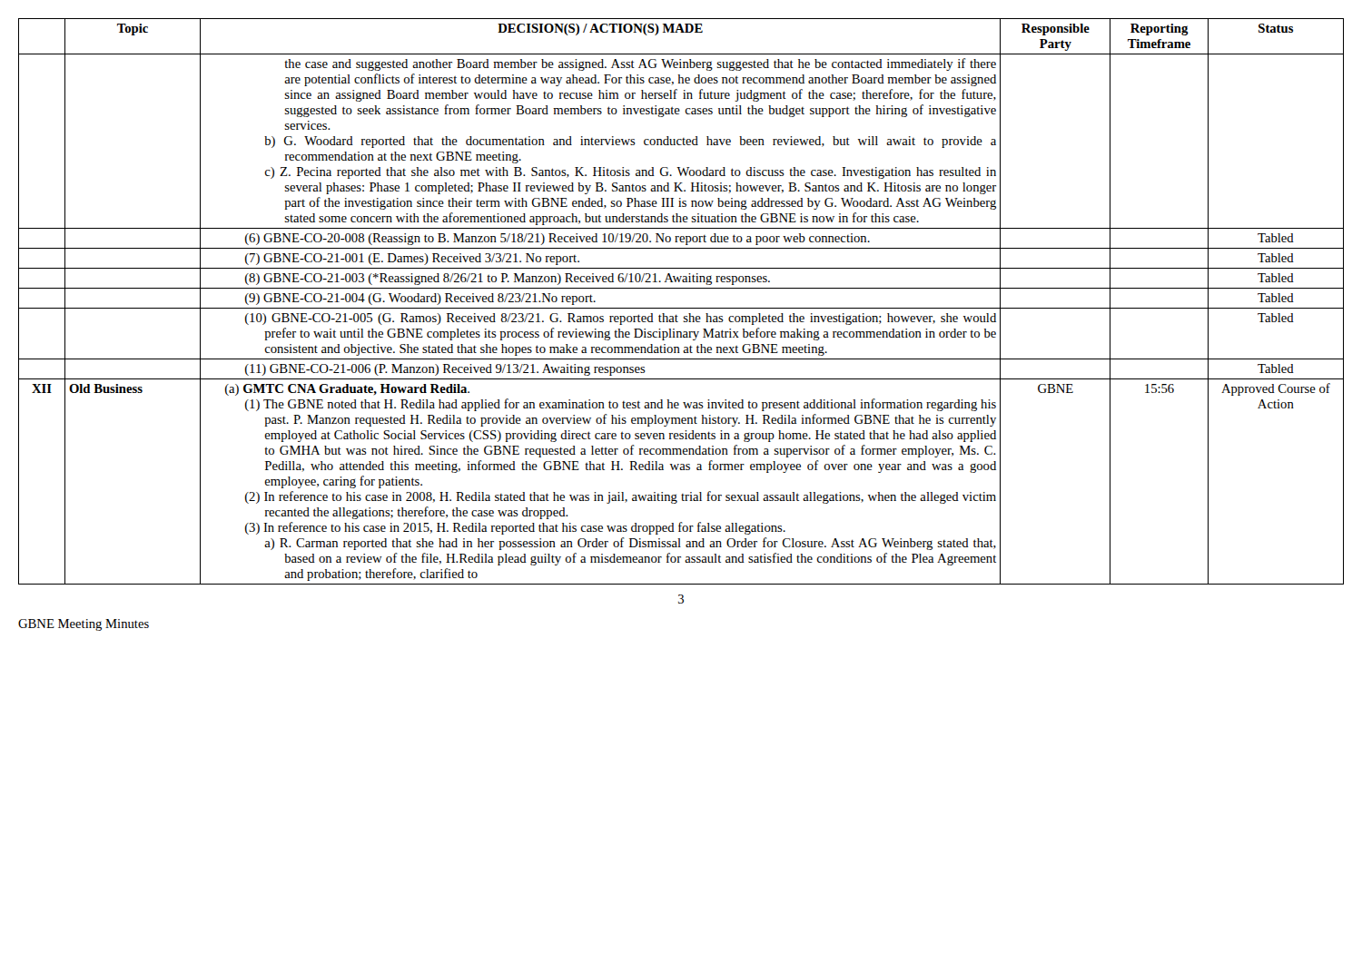| | Topic | DECISION(S) / ACTION(S) MADE | Responsible Party | Reporting Timeframe | Status |
| --- | --- | --- | --- | --- | --- |
| | | the case and suggested another Board member be assigned. Asst AG Weinberg suggested that he be contacted immediately if there are potential conflicts of interest to determine a way ahead. For this case, he does not recommend another Board member be assigned since an assigned Board member would have to recuse him or herself in future judgment of the case; therefore, for the future, suggested to seek assistance from former Board members to investigate cases until the budget support the hiring of investigative services. b) G. Woodard reported that the documentation and interviews conducted have been reviewed, but will await to provide a recommendation at the next GBNE meeting. c) Z. Pecina reported that she also met with B. Santos, K. Hitosis and G. Woodard to discuss the case. Investigation has resulted in several phases: Phase 1 completed; Phase II reviewed by B. Santos and K. Hitosis; however, B. Santos and K. Hitosis are no longer part of the investigation since their term with GBNE ended, so Phase III is now being addressed by G. Woodard. Asst AG Weinberg stated some concern with the aforementioned approach, but understands the situation the GBNE is now in for this case. | | | |
| | | (6) GBNE-CO-20-008 (Reassign to B. Manzon 5/18/21) Received 10/19/20. No report due to a poor web connection. | | | Tabled |
| | | (7) GBNE-CO-21-001 (E. Dames) Received 3/3/21. No report. | | | Tabled |
| | | (8) GBNE-CO-21-003 (*Reassigned 8/26/21 to P. Manzon) Received 6/10/21. Awaiting responses. | | | Tabled |
| | | (9) GBNE-CO-21-004 (G. Woodard) Received 8/23/21.No report. | | | Tabled |
| | | (10) GBNE-CO-21-005 (G. Ramos) Received 8/23/21. G. Ramos reported that she has completed the investigation; however, she would prefer to wait until the GBNE completes its process of reviewing the Disciplinary Matrix before making a recommendation in order to be consistent and objective. She stated that she hopes to make a recommendation at the next GBNE meeting. | | | Tabled |
| | | (11) GBNE-CO-21-006 (P. Manzon) Received 9/13/21. Awaiting responses | | | Tabled |
| XII | Old Business | (a) GMTC CNA Graduate, Howard Redila . (1) The GBNE noted that H. Redila had applied for an examination to test and he was invited to present additional information regarding his past. P. Manzon requested H. Redila to provide an overview of his employment history. H. Redila informed GBNE that he is currently employed at Catholic Social Services (CSS) providing direct care to seven residents in a group home. He stated that he had also applied to GMHA but was not hired. Since the GBNE requested a letter of recommendation from a supervisor of a former employer, Ms. C. Pedilla, who attended this meeting, informed the GBNE that H. Redila was a former employee of over one year and was a good employee, caring for patients. (2) In reference to his case in 2008, H. Redila stated that he was in jail, awaiting trial for sexual assault allegations, when the alleged victim recanted the allegations; therefore, the case was dropped. (3) In reference to his case in 2015, H. Redila reported that his case was dropped for false allegations. a) R. Carman reported that she had in her possession an Order of Dismissal and an Order for Closure. Asst AG Weinberg stated that, based on a review of the file, H.Redila plead guilty of a misdemeanor for assault and satisfied the conditions of the Plea Agreement and probation; therefore, clarified to | GBNE | 15:56 | Approved Course of Action |
3
GBNE Meeting Minutes